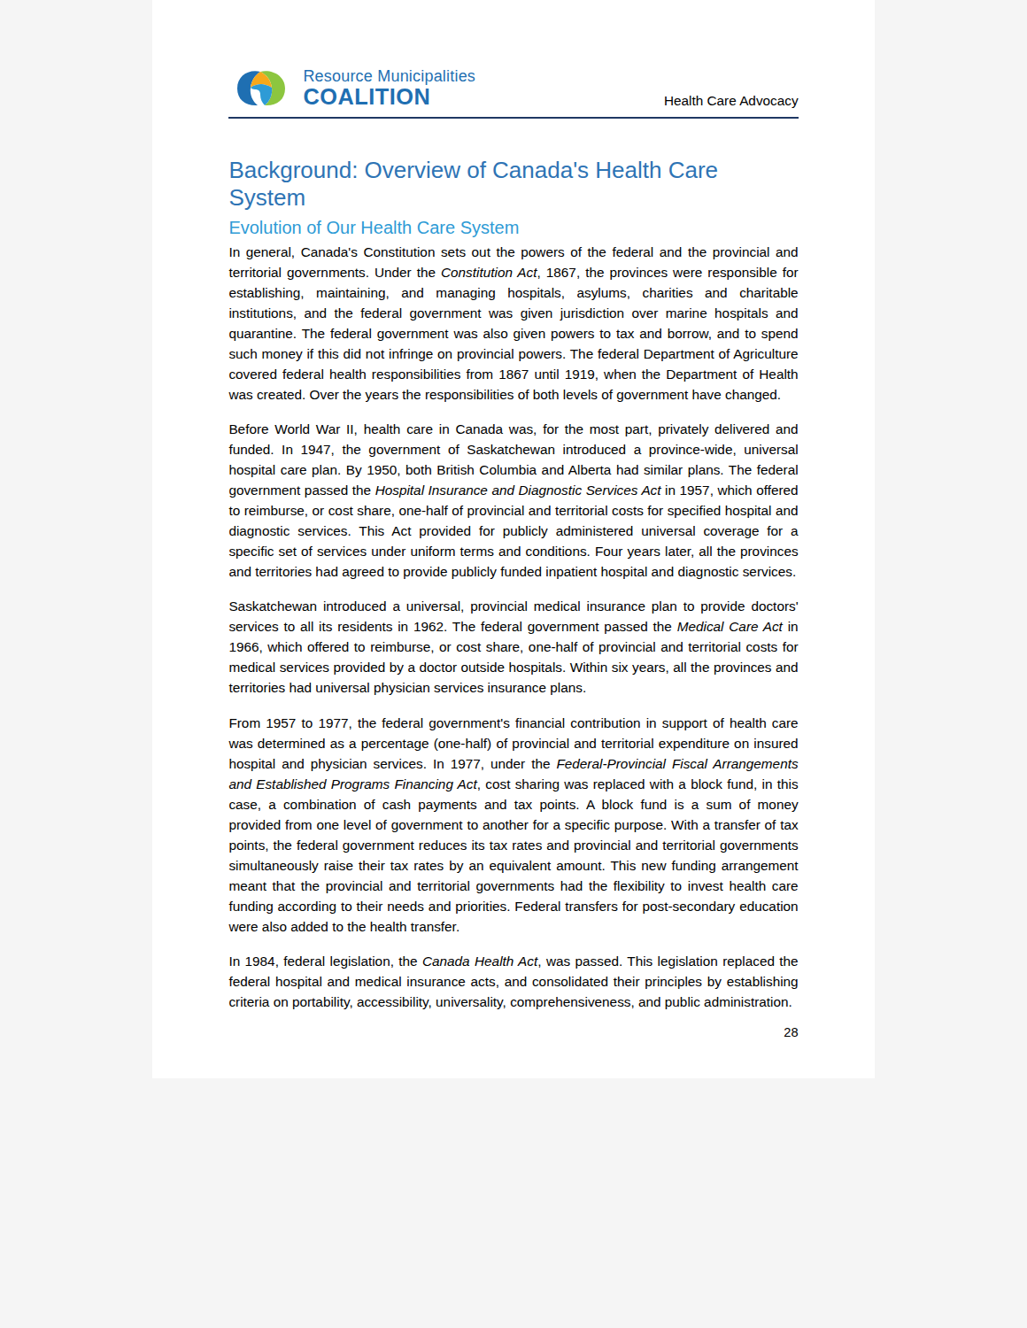Resource Municipalities
COALITION
Health Care Advocacy
Background: Overview of Canada's Health Care System
Evolution of Our Health Care System
In general, Canada's Constitution sets out the powers of the federal and the provincial and territorial governments. Under the Constitution Act, 1867, the provinces were responsible for establishing, maintaining, and managing hospitals, asylums, charities and charitable institutions, and the federal government was given jurisdiction over marine hospitals and quarantine. The federal government was also given powers to tax and borrow, and to spend such money if this did not infringe on provincial powers. The federal Department of Agriculture covered federal health responsibilities from 1867 until 1919, when the Department of Health was created. Over the years the responsibilities of both levels of government have changed.
Before World War II, health care in Canada was, for the most part, privately delivered and funded. In 1947, the government of Saskatchewan introduced a province-wide, universal hospital care plan. By 1950, both British Columbia and Alberta had similar plans. The federal government passed the Hospital Insurance and Diagnostic Services Act in 1957, which offered to reimburse, or cost share, one-half of provincial and territorial costs for specified hospital and diagnostic services. This Act provided for publicly administered universal coverage for a specific set of services under uniform terms and conditions. Four years later, all the provinces and territories had agreed to provide publicly funded inpatient hospital and diagnostic services.
Saskatchewan introduced a universal, provincial medical insurance plan to provide doctors' services to all its residents in 1962. The federal government passed the Medical Care Act in 1966, which offered to reimburse, or cost share, one-half of provincial and territorial costs for medical services provided by a doctor outside hospitals. Within six years, all the provinces and territories had universal physician services insurance plans.
From 1957 to 1977, the federal government's financial contribution in support of health care was determined as a percentage (one-half) of provincial and territorial expenditure on insured hospital and physician services. In 1977, under the Federal-Provincial Fiscal Arrangements and Established Programs Financing Act, cost sharing was replaced with a block fund, in this case, a combination of cash payments and tax points. A block fund is a sum of money provided from one level of government to another for a specific purpose. With a transfer of tax points, the federal government reduces its tax rates and provincial and territorial governments simultaneously raise their tax rates by an equivalent amount. This new funding arrangement meant that the provincial and territorial governments had the flexibility to invest health care funding according to their needs and priorities. Federal transfers for post-secondary education were also added to the health transfer.
In 1984, federal legislation, the Canada Health Act, was passed. This legislation replaced the federal hospital and medical insurance acts, and consolidated their principles by establishing criteria on portability, accessibility, universality, comprehensiveness, and public administration.
28